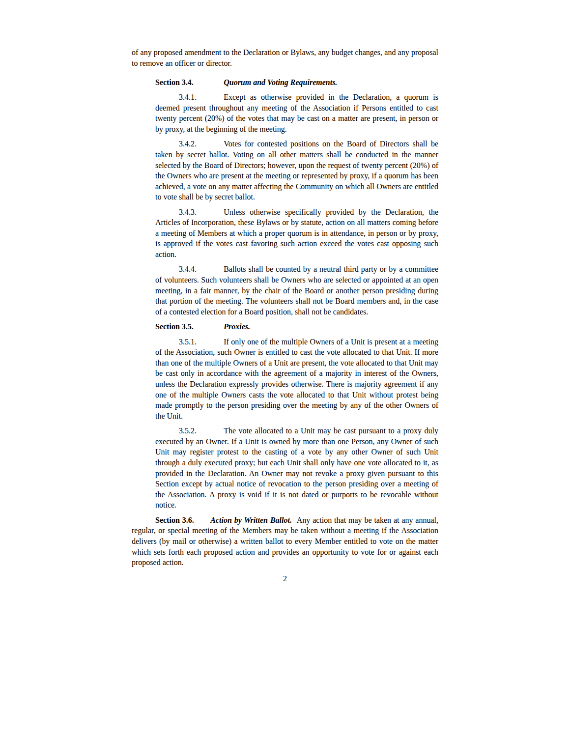of any proposed amendment to the Declaration or Bylaws, any budget changes, and any proposal to remove an officer or director.
Section 3.4. Quorum and Voting Requirements.
3.4.1. Except as otherwise provided in the Declaration, a quorum is deemed present throughout any meeting of the Association if Persons entitled to cast twenty percent (20%) of the votes that may be cast on a matter are present, in person or by proxy, at the beginning of the meeting.
3.4.2. Votes for contested positions on the Board of Directors shall be taken by secret ballot. Voting on all other matters shall be conducted in the manner selected by the Board of Directors; however, upon the request of twenty percent (20%) of the Owners who are present at the meeting or represented by proxy, if a quorum has been achieved, a vote on any matter affecting the Community on which all Owners are entitled to vote shall be by secret ballot.
3.4.3. Unless otherwise specifically provided by the Declaration, the Articles of Incorporation, these Bylaws or by statute, action on all matters coming before a meeting of Members at which a proper quorum is in attendance, in person or by proxy, is approved if the votes cast favoring such action exceed the votes cast opposing such action.
3.4.4. Ballots shall be counted by a neutral third party or by a committee of volunteers. Such volunteers shall be Owners who are selected or appointed at an open meeting, in a fair manner, by the chair of the Board or another person presiding during that portion of the meeting. The volunteers shall not be Board members and, in the case of a contested election for a Board position, shall not be candidates.
Section 3.5. Proxies.
3.5.1. If only one of the multiple Owners of a Unit is present at a meeting of the Association, such Owner is entitled to cast the vote allocated to that Unit. If more than one of the multiple Owners of a Unit are present, the vote allocated to that Unit may be cast only in accordance with the agreement of a majority in interest of the Owners, unless the Declaration expressly provides otherwise. There is majority agreement if any one of the multiple Owners casts the vote allocated to that Unit without protest being made promptly to the person presiding over the meeting by any of the other Owners of the Unit.
3.5.2. The vote allocated to a Unit may be cast pursuant to a proxy duly executed by an Owner. If a Unit is owned by more than one Person, any Owner of such Unit may register protest to the casting of a vote by any other Owner of such Unit through a duly executed proxy; but each Unit shall only have one vote allocated to it, as provided in the Declaration. An Owner may not revoke a proxy given pursuant to this Section except by actual notice of revocation to the person presiding over a meeting of the Association. A proxy is void if it is not dated or purports to be revocable without notice.
Section 3.6. Action by Written Ballot. Any action that may be taken at any annual, regular, or special meeting of the Members may be taken without a meeting if the Association delivers (by mail or otherwise) a written ballot to every Member entitled to vote on the matter which sets forth each proposed action and provides an opportunity to vote for or against each proposed action.
2